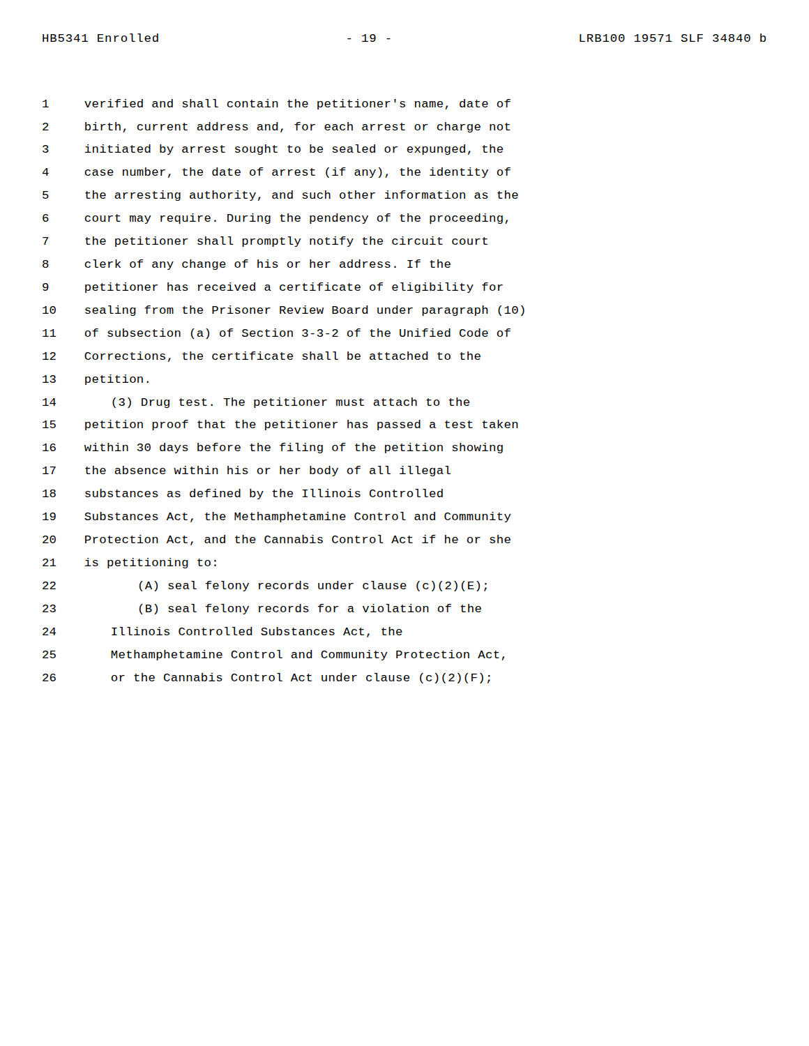HB5341 Enrolled - 19 - LRB100 19571 SLF 34840 b
verified and shall contain the petitioner's name, date of
birth, current address and, for each arrest or charge not
initiated by arrest sought to be sealed or expunged, the
case number, the date of arrest (if any), the identity of
the arresting authority, and such other information as the
court may require. During the pendency of the proceeding,
the petitioner shall promptly notify the circuit court
clerk of any change of his or her address. If the
petitioner has received a certificate of eligibility for
sealing from the Prisoner Review Board under paragraph (10)
of subsection (a) of Section 3-3-2 of the Unified Code of
Corrections, the certificate shall be attached to the
petition.
(3) Drug test. The petitioner must attach to the
petition proof that the petitioner has passed a test taken
within 30 days before the filing of the petition showing
the absence within his or her body of all illegal
substances as defined by the Illinois Controlled
Substances Act, the Methamphetamine Control and Community
Protection Act, and the Cannabis Control Act if he or she
is petitioning to:
(A) seal felony records under clause (c)(2)(E);
(B) seal felony records for a violation of the
Illinois Controlled Substances Act, the
Methamphetamine Control and Community Protection Act,
or the Cannabis Control Act under clause (c)(2)(F);